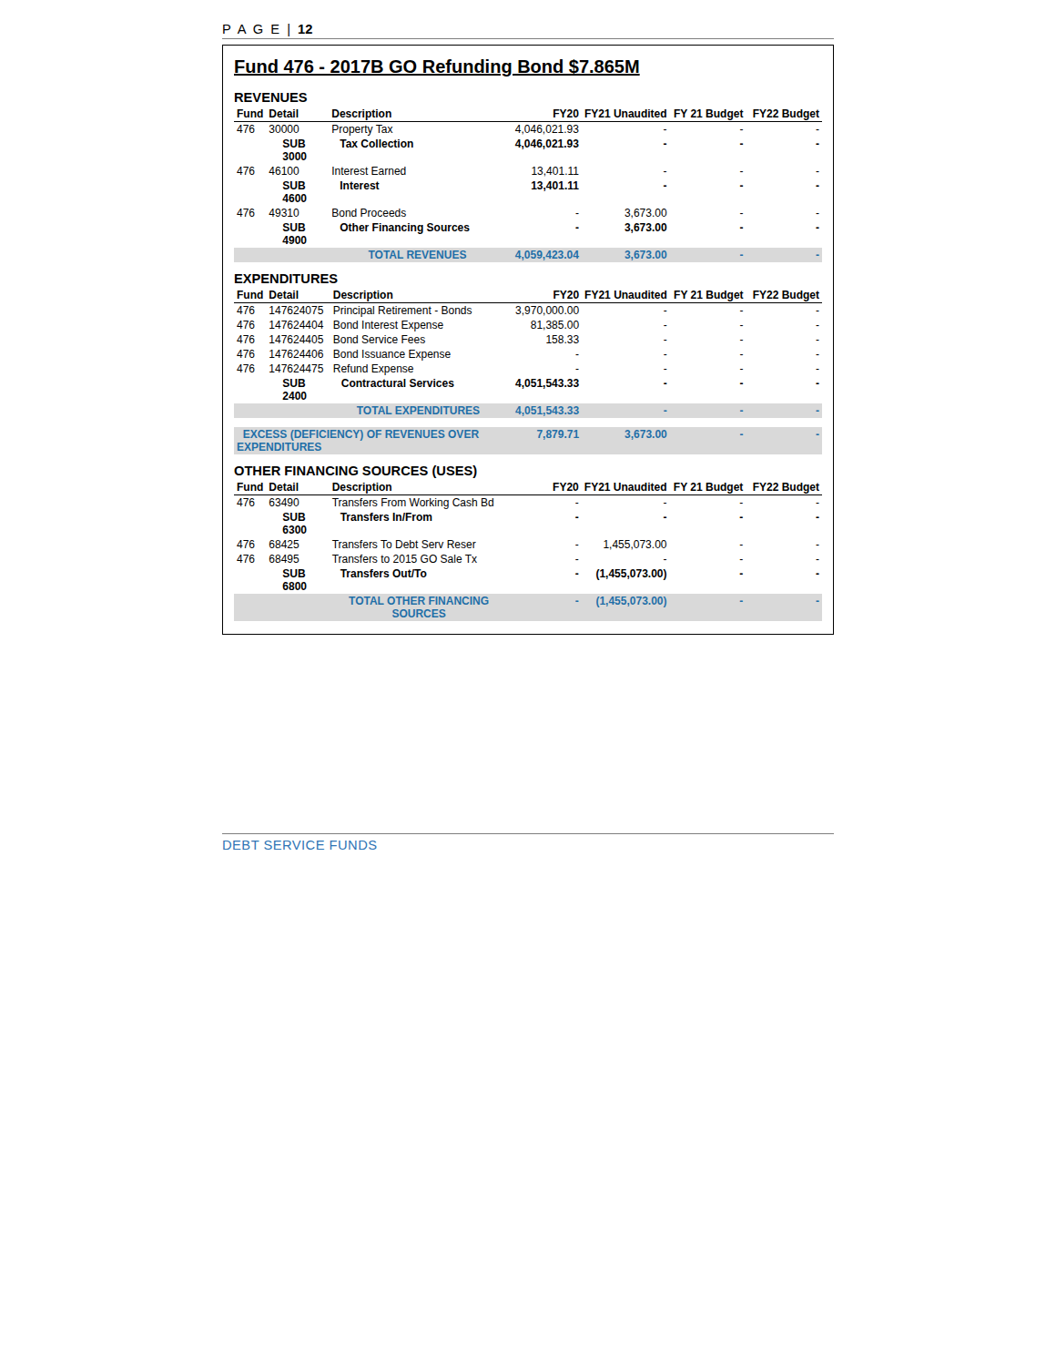P A G E | 12
Fund 476 - 2017B GO Refunding Bond $7.865M
REVENUES
| Fund | Detail | Description | FY20 | FY21 Unaudited | FY 21 Budget | FY22 Budget |
| --- | --- | --- | --- | --- | --- | --- |
| 476 | 30000 | Property Tax | 4,046,021.93 | - | - | - |
| | SUB 3000 | Tax Collection | 4,046,021.93 | - | - | - |
| 476 | 46100 | Interest Earned | 13,401.11 | - | - | - |
| | SUB 4600 | Interest | 13,401.11 | - | - | - |
| 476 | 49310 | Bond Proceeds | - | 3,673.00 | - | - |
| | SUB 4900 | Other Financing Sources | - | 3,673.00 | - | - |
| | | TOTAL REVENUES | 4,059,423.04 | 3,673.00 | - | - |
EXPENDITURES
| Fund | Detail | Description | FY20 | FY21 Unaudited | FY 21 Budget | FY22 Budget |
| --- | --- | --- | --- | --- | --- | --- |
| 476 | 147624075 | Principal Retirement - Bonds | 3,970,000.00 | - | - | - |
| 476 | 147624404 | Bond Interest Expense | 81,385.00 | - | - | - |
| 476 | 147624405 | Bond Service Fees | 158.33 | - | - | - |
| 476 | 147624406 | Bond Issuance Expense | - | - | - | - |
| 476 | 147624475 | Refund Expense | - | - | - | - |
| | SUB 2400 | Contractural Services | 4,051,543.33 | - | - | - |
| | | TOTAL EXPENDITURES | 4,051,543.33 | - | - | - |
| EXCESS (DEFICIENCY) OF REVENUES OVER EXPENDITURES | 7,879.71 | 3,673.00 | - | - |
OTHER FINANCING SOURCES (USES)
| Fund | Detail | Description | FY20 | FY21 Unaudited | FY 21 Budget | FY22 Budget |
| --- | --- | --- | --- | --- | --- | --- |
| 476 | 63490 | Transfers From Working Cash Bd | - | - | - | - |
| | SUB 6300 | Transfers In/From | - | - | - | - |
| 476 | 68425 | Transfers To Debt Serv Reser | - | 1,455,073.00 | - | - |
| 476 | 68495 | Transfers to 2015 GO Sale Tx | - | - | - | - |
| | SUB 6800 | Transfers Out/To | - | (1,455,073.00) | - | - |
| | | TOTAL OTHER FINANCING SOURCES | - | (1,455,073.00) | - | - |
DEBT SERVICE FUNDS